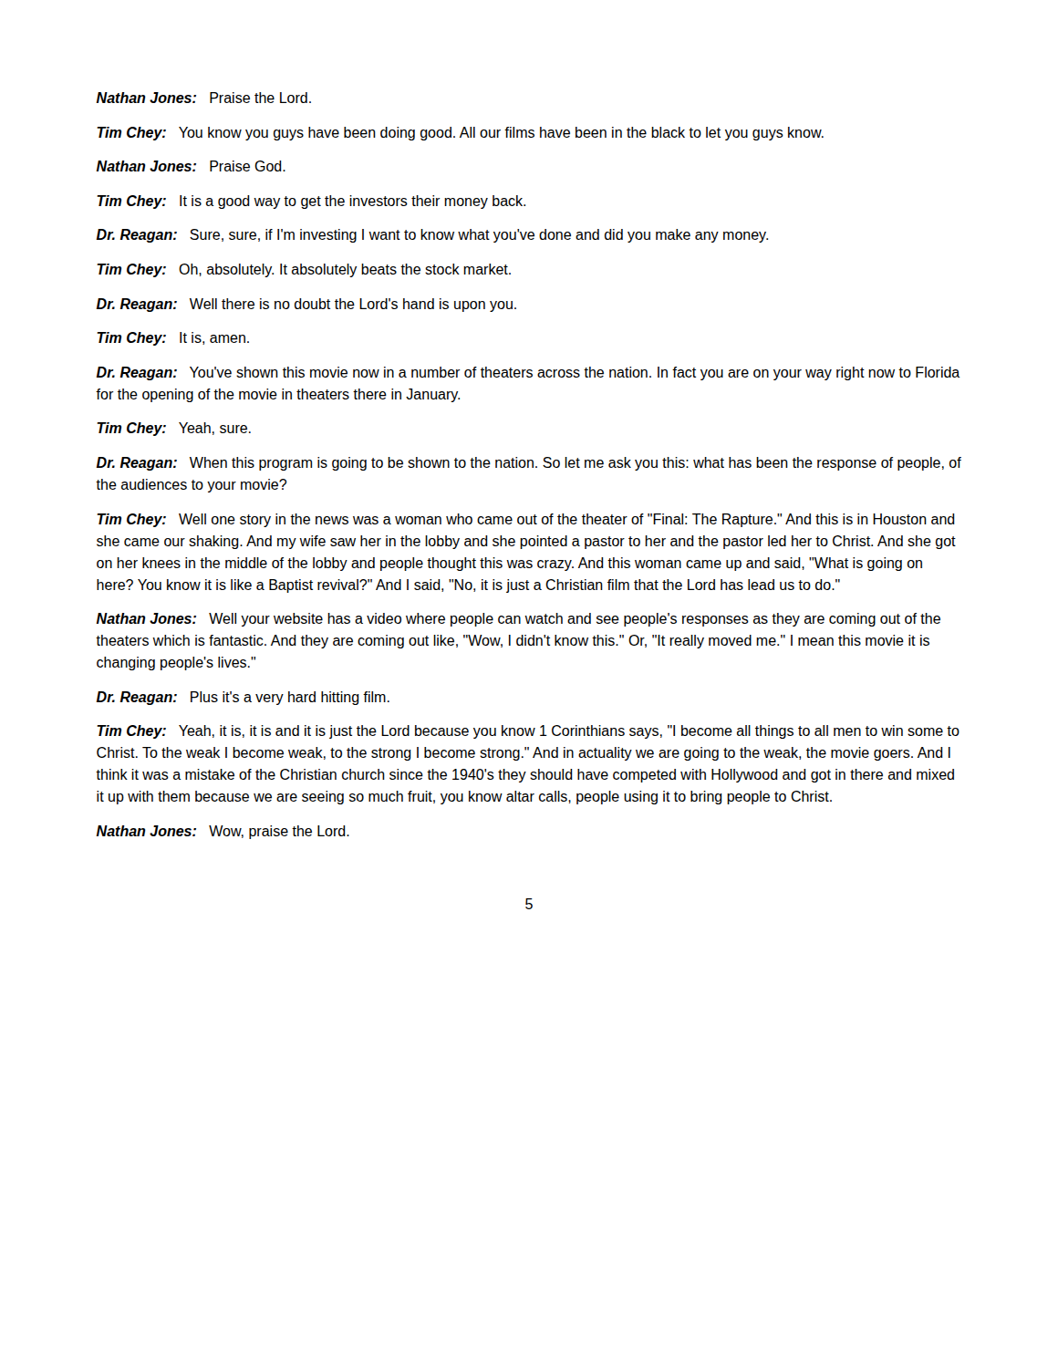Nathan Jones: Praise the Lord.
Tim Chey: You know you guys have been doing good. All our films have been in the black to let you guys know.
Nathan Jones: Praise God.
Tim Chey: It is a good way to get the investors their money back.
Dr. Reagan: Sure, sure, if I'm investing I want to know what you've done and did you make any money.
Tim Chey: Oh, absolutely. It absolutely beats the stock market.
Dr. Reagan: Well there is no doubt the Lord's hand is upon you.
Tim Chey: It is, amen.
Dr. Reagan: You've shown this movie now in a number of theaters across the nation. In fact you are on your way right now to Florida for the opening of the movie in theaters there in January.
Tim Chey: Yeah, sure.
Dr. Reagan: When this program is going to be shown to the nation. So let me ask you this: what has been the response of people, of the audiences to your movie?
Tim Chey: Well one story in the news was a woman who came out of the theater of "Final: The Rapture." And this is in Houston and she came our shaking. And my wife saw her in the lobby and she pointed a pastor to her and the pastor led her to Christ. And she got on her knees in the middle of the lobby and people thought this was crazy. And this woman came up and said, "What is going on here? You know it is like a Baptist revival?" And I said, "No, it is just a Christian film that the Lord has lead us to do."
Nathan Jones: Well your website has a video where people can watch and see people's responses as they are coming out of the theaters which is fantastic. And they are coming out like, "Wow, I didn't know this." Or, "It really moved me." I mean this movie it is changing people's lives."
Dr. Reagan: Plus it's a very hard hitting film.
Tim Chey: Yeah, it is, it is and it is just the Lord because you know 1 Corinthians says, "I become all things to all men to win some to Christ. To the weak I become weak, to the strong I become strong." And in actuality we are going to the weak, the movie goers. And I think it was a mistake of the Christian church since the 1940's they should have competed with Hollywood and got in there and mixed it up with them because we are seeing so much fruit, you know altar calls, people using it to bring people to Christ.
Nathan Jones: Wow, praise the Lord.
5